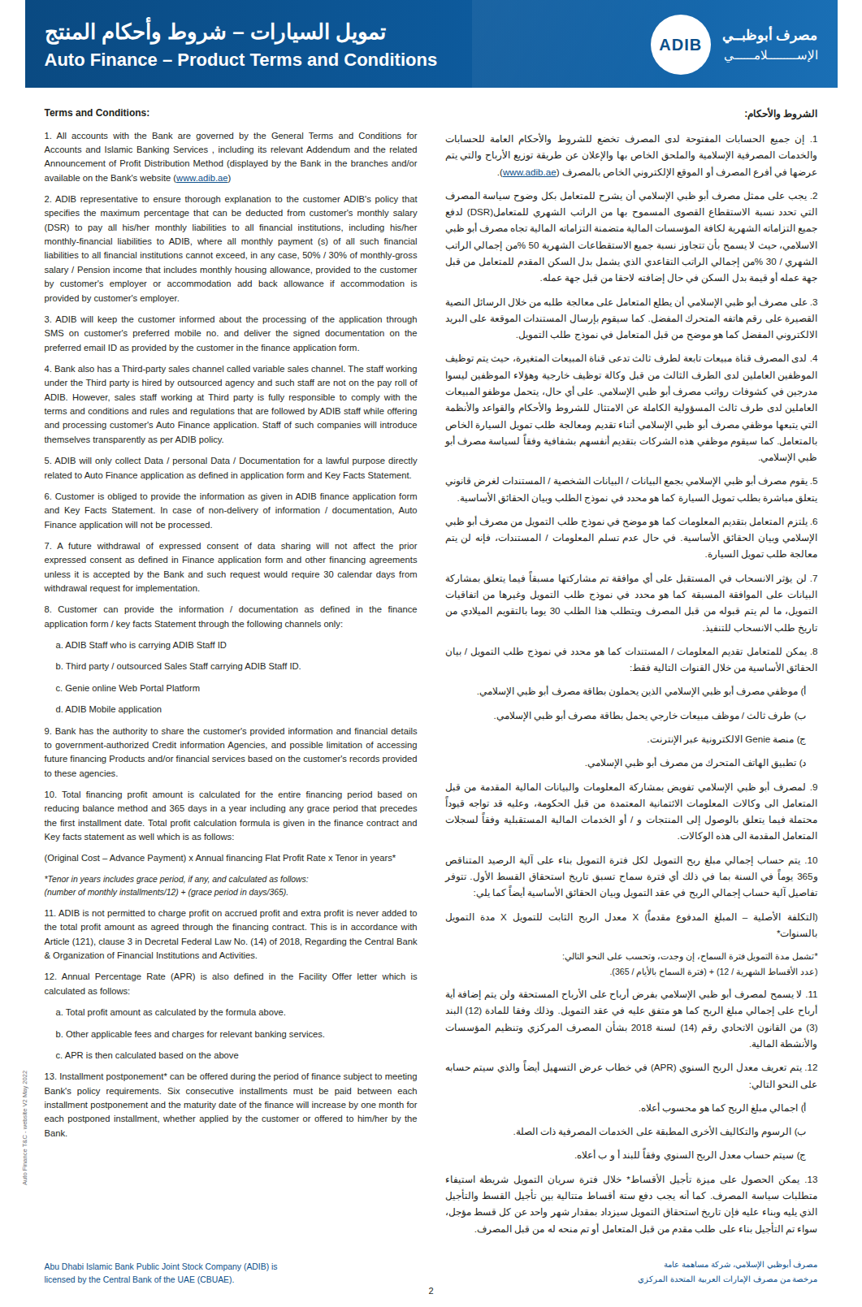تمويل السيارات – شروط وأحكام المنتج
Auto Finance – Product Terms and Conditions
ADIB
مصرف أبوظبــي
الإســـــــــلامــــــي
Terms and Conditions:
1. All accounts with the Bank are governed by the General Terms and Conditions for Accounts and Islamic Banking Services , including its relevant Addendum and the related Announcement of Profit Distribution Method (displayed by the Bank in the branches and/or available on the Bank's website (www.adib.ae)
2. ADIB representative to ensure thorough explanation to the customer ADIB's policy that specifies the maximum percentage that can be deducted from customer's monthly salary (DSR) to pay all his/her monthly liabilities to all financial institutions, including his/her monthly-financial liabilities to ADIB, where all monthly payment (s) of all such financial liabilities to all financial institutions cannot exceed, in any case, 50% / 30% of monthly-gross salary / Pension income that includes monthly housing allowance, provided to the customer by customer's employer or accommodation add back allowance if accommodation is provided by customer's employer.
3. ADIB will keep the customer informed about the processing of the application through SMS on customer's preferred mobile no. and deliver the signed documentation on the preferred email ID as provided by the customer in the finance application form.
4. Bank also has a Third-party sales channel called variable sales channel. The staff working under the Third party is hired by outsourced agency and such staff are not on the pay roll of ADIB. However, sales staff working at Third party is fully responsible to comply with the terms and conditions and rules and regulations that are followed by ADIB staff while offering and processing customer's Auto Finance application. Staff of such companies will introduce themselves transparently as per ADIB policy.
5. ADIB will only collect Data / personal Data / Documentation for a lawful purpose directly related to Auto Finance application as defined in application form and Key Facts Statement.
6. Customer is obliged to provide the information as given in ADIB finance application form and Key Facts Statement. In case of non-delivery of information / documentation, Auto Finance application will not be processed.
7. A future withdrawal of expressed consent of data sharing will not affect the prior expressed consent as defined in Finance application form and other financing agreements unless it is accepted by the Bank and such request would require 30 calendar days from withdrawal request for implementation.
8. Customer can provide the information / documentation as defined in the finance application form / key facts Statement through the following channels only:
a. ADIB Staff who is carrying ADIB Staff ID
b. Third party / outsourced Sales Staff carrying ADIB Staff ID.
c. Genie online Web Portal Platform
d. ADIB Mobile application
9. Bank has the authority to share the customer's provided information and financial details to government-authorized Credit information Agencies, and possible limitation of accessing future financing Products and/or financial services based on the customer's records provided to these agencies.
10. Total financing profit amount is calculated for the entire financing period based on reducing balance method and 365 days in a year including any grace period that precedes the first installment date. Total profit calculation formula is given in the finance contract and Key facts statement as well which is as follows:
(Original Cost – Advance Payment) x Annual financing Flat Profit Rate x Tenor in years*
*Tenor in years includes grace period, if any, and calculated as follows:
(number of monthly installments/12) + (grace period in days/365).
11. ADIB is not permitted to charge profit on accrued profit and extra profit is never added to the total profit amount as agreed through the financing contract. This is in accordance with Article (121), clause 3 in Decretal Federal Law No. (14) of 2018, Regarding the Central Bank & Organization of Financial Institutions and Activities.
12. Annual Percentage Rate (APR) is also defined in the Facility Offer letter which is calculated as follows:
a. Total profit amount as calculated by the formula above.
b. Other applicable fees and charges for relevant banking services.
c. APR is then calculated based on the above
13. Installment postponement* can be offered during the period of finance subject to meeting Bank's policy requirements. Six consecutive installments must be paid between each installment postponement and the maturity date of the finance will increase by one month for each postponed installment, whether applied by the customer or offered to him/her by the Bank.
الشروط والأحكام:
1. إن جميع الحسابات المفتوحة لدى المصرف تخضع للشروط والأحكام العامة للحسابات والخدمات المصرفية الإسلامية والملحق الخاص بها والإعلان عن طريقة توزيع الأرباح والتي يتم عرضها في أفرع المصرف أو الموقع الإلكتروني الخاص بالمصرف (www.adib.ae).
2. يجب على ممثل مصرف أبو ظبي الإسلامي أن يشرح للمتعامل بكل وضوح سياسة المصرف التي تحدد نسبة الاستقطاع القصوى المسموح بها من الراتب الشهري للمتعامل(DSR) لدفع جميع التزاماته الشهرية لكافة المؤسسات المالية متضمنة التزاماته المالية تجاه مصرف أبو ظبي الاسلامي، حيث لا يسمح بأن تتجاوز نسبة جميع الاستقطاعات الشهرية 50 %من إجمالي الراتب الشهري / 30 %من إجمالي الراتب التقاعدي الذي يشمل بدل السكن المقدم للمتعامل من قبل جهة عمله أو قيمة بدل السكن في حال إضافته لاحقا من قبل جهة عمله.
3. على مصرف أبو ظبي الإسلامي أن يطلع المتعامل على معالجة طلبه من خلال الرسائل النصية القصيرة على رقم هاتفه المتحرك المفضل. كما سيقوم بإرسال المستندات الموقعة على البريد الالكتروني المفضل كما هو موضح من قبل المتعامل في نموذج طلب التمويل.
4. لدى المصرف قناة مبيعات تابعة لطرف ثالث تدعى قناة المبيعات المتغيرة، حيث يتم توظيف الموظفين العاملين لدى الطرف الثالث من قبل وكالة توظيف خارجية وهؤلاء الموظفين ليسوا مدرجين في كشوفات رواتب مصرف أبو ظبي الإسلامي. على أي حال، يتحمل موظفو المبيعات العاملين لدى طرف ثالث المسؤولية الكاملة عن الامتثال للشروط والأحكام والقواعد والأنظمة التي يتبعها موظفي مصرف أبو ظبي الإسلامي أثناء تقديم ومعالجة طلب تمويل السيارة الخاص بالمتعامل. كما سيقوم موظفي هذه الشركات بتقديم أنفسهم بشفافية وفقاً لسياسة مصرف أبو ظبي الإسلامي.
5. يقوم مصرف أبو ظبي الإسلامي بجمع البيانات / البيانات الشخصية / المستندات لغرض قانوني يتعلق مباشرة بطلب تمويل السيارة كما هو محدد في نموذج الطلب وبيان الحقائق الأساسية.
6. يلتزم المتعامل بتقديم المعلومات كما هو موضح في نموذج طلب التمويل من مصرف أبو ظبي الإسلامي وبيان الحقائق الأساسية. في حال عدم تسلم المعلومات / المستندات، فإنه لن يتم معالجة طلب تمويل السيارة.
7. لن يؤثر الانسحاب في المستقبل على أي موافقة تم مشاركتها مسبقاً فيما يتعلق بمشاركة البيانات على الموافقة المسبقة كما هو محدد في نموذج طلب التمويل وغيرها من اتفاقيات التمويل، ما لم يتم قبوله من قبل المصرف ويتطلب هذا الطلب 30 يوما بالتقويم الميلادي من تاريخ طلب الانسحاب للتنفيذ.
8. يمكن للمتعامل تقديم المعلومات / المستندات كما هو محدد في نموذج طلب التمويل / بيان الحقائق الأساسية من خلال القنوات التالية فقط:
أ) موظفي مصرف أبو ظبي الإسلامي الذين يحملون بطاقة مصرف أبو ظبي الإسلامي.
ب) طرف ثالث / موظف مبيعات خارجي يحمل بطاقة مصرف أبو ظبي الإسلامي.
ج) منصة Genie الالكترونية عبر الإنترنت.
د) تطبيق الهاتف المتحرك من مصرف أبو ظبي الإسلامي.
9. لمصرف أبو ظبي الإسلامي تفويض بمشاركة المعلومات والبيانات المالية المقدمة من قبل المتعامل الى وكالات المعلومات الائتمانية المعتمدة من قبل الحكومة، وعليه قد تواجه قيوداً محتملة فيما يتعلق بالوصول إلى المنتجات و / أو الخدمات المالية المستقبلية وفقاً لسجلات المتعامل المقدمة الى هذه الوكالات.
10. يتم حساب إجمالي مبلغ ربح التمويل لكل فترة التمويل بناء على آلية الرصيد المتناقص و365 يوماً في السنة بما في ذلك أي فترة سماح تسبق تاريخ استحقاق القسط الأول. تتوفر تفاصيل آلية حساب إجمالي الربح في عقد التمويل وبيان الحقائق الأساسية أيضاً كما يلي:
(التكلفة الأصلية – المبلغ المدفوع مقدماً) X معدل الربح الثابت للتمويل X مدة التمويل بالسنوات*
*تشمل مدة التمويل فترة السماح، إن وجدت، وتحسب على النحو التالي:
(عدد الأقساط الشهرية / 12) + (فترة السماح بالأيام / 365).
11. لا يسمح لمصرف أبو ظبي الإسلامي بفرض أرباح على الأرباح المستحقة ولن يتم إضافة أية أرباح على إجمالي مبلغ الربح كما هو متفق عليه في عقد التمويل. وذلك وفقا للمادة (12) البند (3) من القانون الاتحادي رقم (14) لسنة 2018 بشأن المصرف المركزي وتنظيم المؤسسات والأنشطة المالية.
12. يتم تعريف معدل الربح السنوي (APR) في خطاب عرض التسهيل أيضاً والذي سيتم حسابه على النحو التالي:
أ) اجمالي مبلغ الربح كما هو محسوب أعلاه.
ب) الرسوم والتكاليف الأخرى المطبقة على الخدمات المصرفية ذات الصلة.
ج) سيتم حساب معدل الربح السنوي وفقاً للبند أ و ب أعلاه.
13. يمكن الحصول على ميزة تأجيل الأقساط* خلال فترة سريان التمويل شريطة استيفاء متطلبات سياسة المصرف. كما أنه يجب دفع ستة أقساط متتالية بين تأجيل القسط والتأجيل الذي يليه وبناء عليه فإن تاريخ استحقاق التمويل سيزداد بمقدار شهر واحد عن كل قسط مؤجل، سواء تم التأجيل بناء على طلب مقدم من قبل المتعامل أو تم منحه له من قبل المصرف.
Abu Dhabi Islamic Bank Public Joint Stock Company (ADIB) is
licensed by the Central Bank of the UAE (CBUAE).
مصرف أبوظبي الإسلامي، شركة مساهمة عامة
مرخصة من مصرف الإمارات العربية المتحدة المركزي
2
Auto Finance T&C - website V2 May 2022